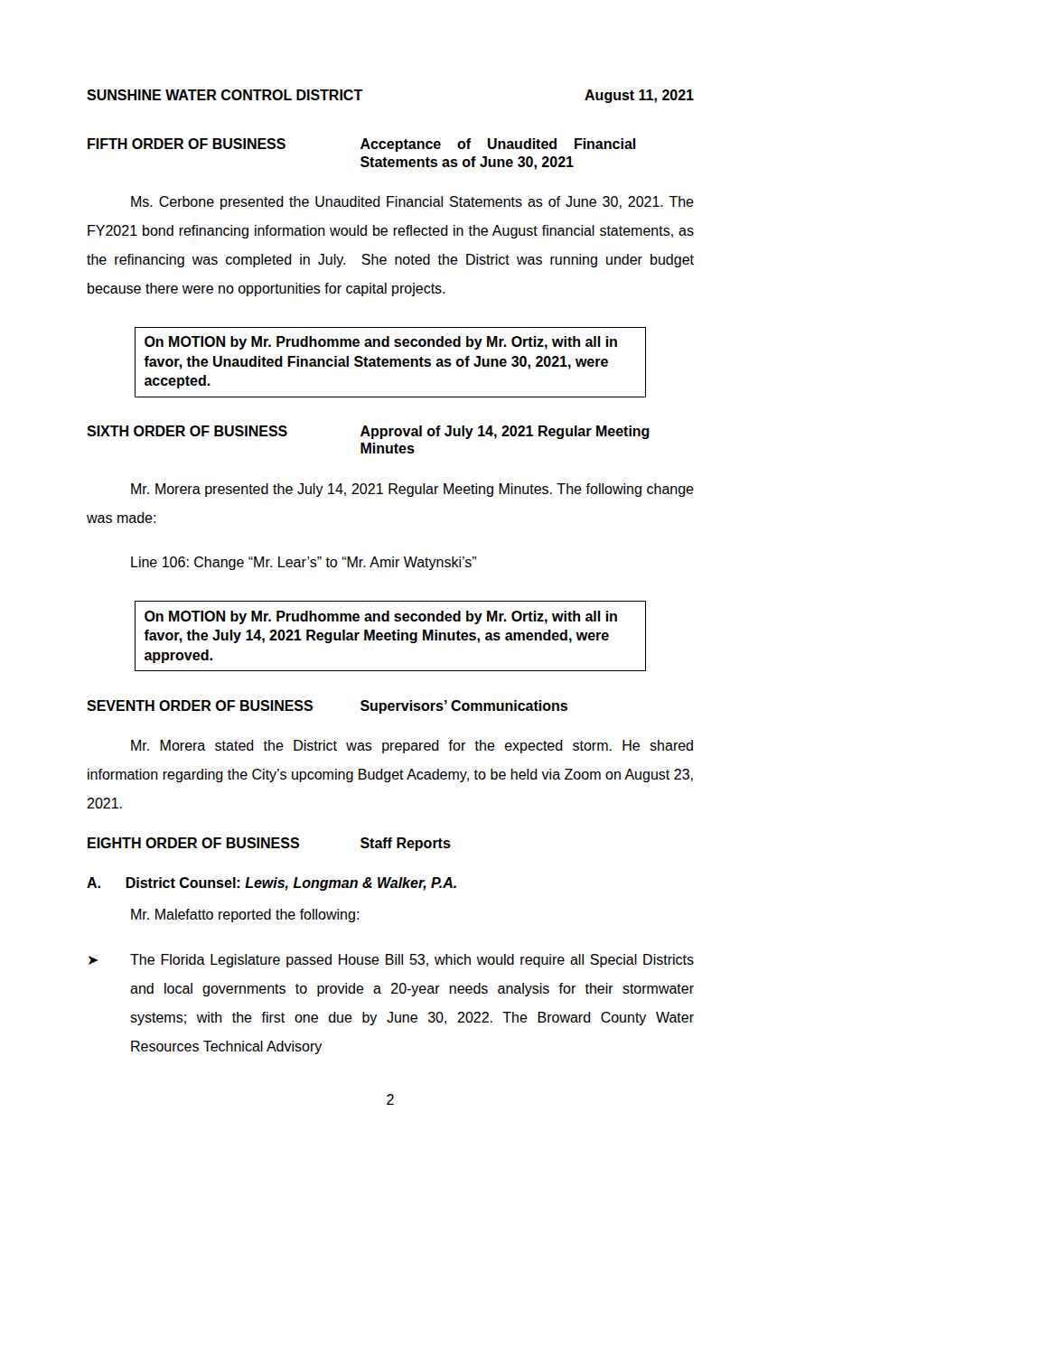SUNSHINE WATER CONTROL DISTRICT August 11, 2021
FIFTH ORDER OF BUSINESS
Acceptance of Unaudited FinancialStatements as of June 30, 2021
Ms. Cerbone presented the Unaudited Financial Statements as of June 30, 2021. The FY2021 bond refinancing information would be reflected in the August financial statements, as the refinancing was completed in July. She noted the District was running under budget because there were no opportunities for capital projects.
On MOTION by Mr. Prudhomme and seconded by Mr. Ortiz, with all in favor, the Unaudited Financial Statements as of June 30, 2021, were accepted.
SIXTH ORDER OF BUSINESS
Approval of July 14, 2021 Regular MeetingMinutes
Mr. Morera presented the July 14, 2021 Regular Meeting Minutes. The following change was made:
Line 106: Change “Mr. Lear’s” to “Mr. Amir Watynski’s”
On MOTION by Mr. Prudhomme and seconded by Mr. Ortiz, with all in favor, the July 14, 2021 Regular Meeting Minutes, as amended, were approved.
SEVENTH ORDER OF BUSINESS
Supervisors’ Communications
Mr. Morera stated the District was prepared for the expected storm. He shared information regarding the City’s upcoming Budget Academy, to be held via Zoom on August 23, 2021.
EIGHTH ORDER OF BUSINESS
Staff Reports
A. District Counsel: Lewis, Longman & Walker, P.A.
Mr. Malefatto reported the following:
➤
The Florida Legislature passed House Bill 53, which would require all Special Districts and local governments to provide a 20-year needs analysis for their stormwater systems; with the first one due by June 30, 2022. The Broward County Water Resources Technical Advisory
2